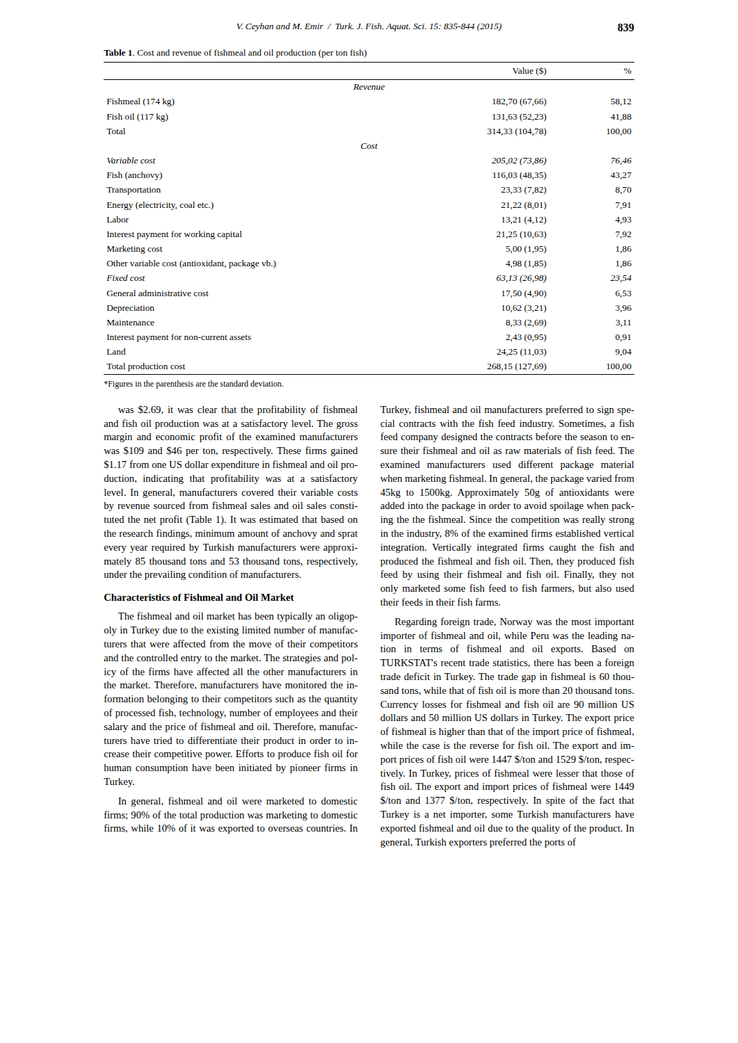V. Ceyhan and M. Emir / Turk. J. Fish. Aquat. Sci. 15: 835-844 (2015) 839
Table 1 . Cost and revenue of fishmeal and oil production (per ton fish)
| | Value ($) | % |
| --- | --- | --- |
| Revenue |
| Fishmeal (174 kg) | 182,70 (67,66) | 58,12 |
| Fish oil (117 kg) | 131,63 (52,23) | 41,88 |
| Total | 314,33 (104,78) | 100,00 |
| Cost |
| Variable cost | 205,02 (73,86) | 76,46 |
| Fish (anchovy) | 116,03 (48,35) | 43,27 |
| Transportation | 23,33 (7,82) | 8,70 |
| Energy (electricity, coal etc.) | 21,22 (8,01) | 7,91 |
| Labor | 13,21 (4,12) | 4,93 |
| Interest payment for working capital | 21,25 (10,63) | 7,92 |
| Marketing cost | 5,00 (1,95) | 1,86 |
| Other variable cost (antioxidant, package vb.) | 4,98 (1,85) | 1,86 |
| Fixed cost | 63,13 (26,98) | 23,54 |
| General administrative cost | 17,50 (4,90) | 6,53 |
| Depreciation | 10,62 (3,21) | 3,96 |
| Maintenance | 8,33 (2,69) | 3,11 |
| Interest payment for non-current assets | 2,43 (0,95) | 0,91 |
| Land | 24,25 (11,03) | 9,04 |
| Total production cost | 268,15 (127,69) | 100,00 |
*Figures in the parenthesis are the standard deviation.
was $2.69, it was clear that the profitability of fishmeal and fish oil production was at a satisfactory level. The gross margin and economic profit of the examined manufacturers was $109 and $46 per ton, respectively. These firms gained $1.17 from one US dollar expenditure in fishmeal and oil production, indicating that profitability was at a satisfactory level. In general, manufacturers covered their variable costs by revenue sourced from fishmeal sales and oil sales constituted the net profit (Table 1). It was estimated that based on the research findings, minimum amount of anchovy and sprat every year required by Turkish manufacturers were approximately 85 thousand tons and 53 thousand tons, respectively, under the prevailing condition of manufacturers.
Characteristics of Fishmeal and Oil Market
The fishmeal and oil market has been typically an oligopoly in Turkey due to the existing limited number of manufacturers that were affected from the move of their competitors and the controlled entry to the market. The strategies and policy of the firms have affected all the other manufacturers in the market. Therefore, manufacturers have monitored the information belonging to their competitors such as the quantity of processed fish, technology, number of employees and their salary and the price of fishmeal and oil. Therefore, manufacturers have tried to differentiate their product in order to increase their competitive power. Efforts to produce fish oil for human consumption have been initiated by pioneer firms in Turkey.
In general, fishmeal and oil were marketed to domestic firms; 90% of the total production was marketing to domestic firms, while 10% of it was exported to overseas countries. In Turkey, fishmeal and oil manufacturers preferred to sign special contracts with the fish feed industry. Sometimes, a fish feed company designed the contracts before the season to ensure their fishmeal and oil as raw materials of fish feed. The examined manufacturers used different package material when marketing fishmeal. In general, the package varied from 45kg to 1500kg. Approximately 50g of antioxidants were added into the package in order to avoid spoilage when packing the the fishmeal. Since the competition was really strong in the industry, 8% of the examined firms established vertical integration. Vertically integrated firms caught the fish and produced the fishmeal and fish oil. Then, they produced fish feed by using their fishmeal and fish oil. Finally, they not only marketed some fish feed to fish farmers, but also used their feeds in their fish farms.
Regarding foreign trade, Norway was the most important importer of fishmeal and oil, while Peru was the leading nation in terms of fishmeal and oil exports. Based on TURKSTAT's recent trade statistics, there has been a foreign trade deficit in Turkey. The trade gap in fishmeal is 60 thousand tons, while that of fish oil is more than 20 thousand tons. Currency losses for fishmeal and fish oil are 90 million US dollars and 50 million US dollars in Turkey. The export price of fishmeal is higher than that of the import price of fishmeal, while the case is the reverse for fish oil. The export and import prices of fish oil were 1447 $/ton and 1529 $/ton, respectively. In Turkey, prices of fishmeal were lesser that those of fish oil. The export and import prices of fishmeal were 1449 $/ton and 1377 $/ton, respectively. In spite of the fact that Turkey is a net importer, some Turkish manufacturers have exported fishmeal and oil due to the quality of the product. In general, Turkish exporters preferred the ports of